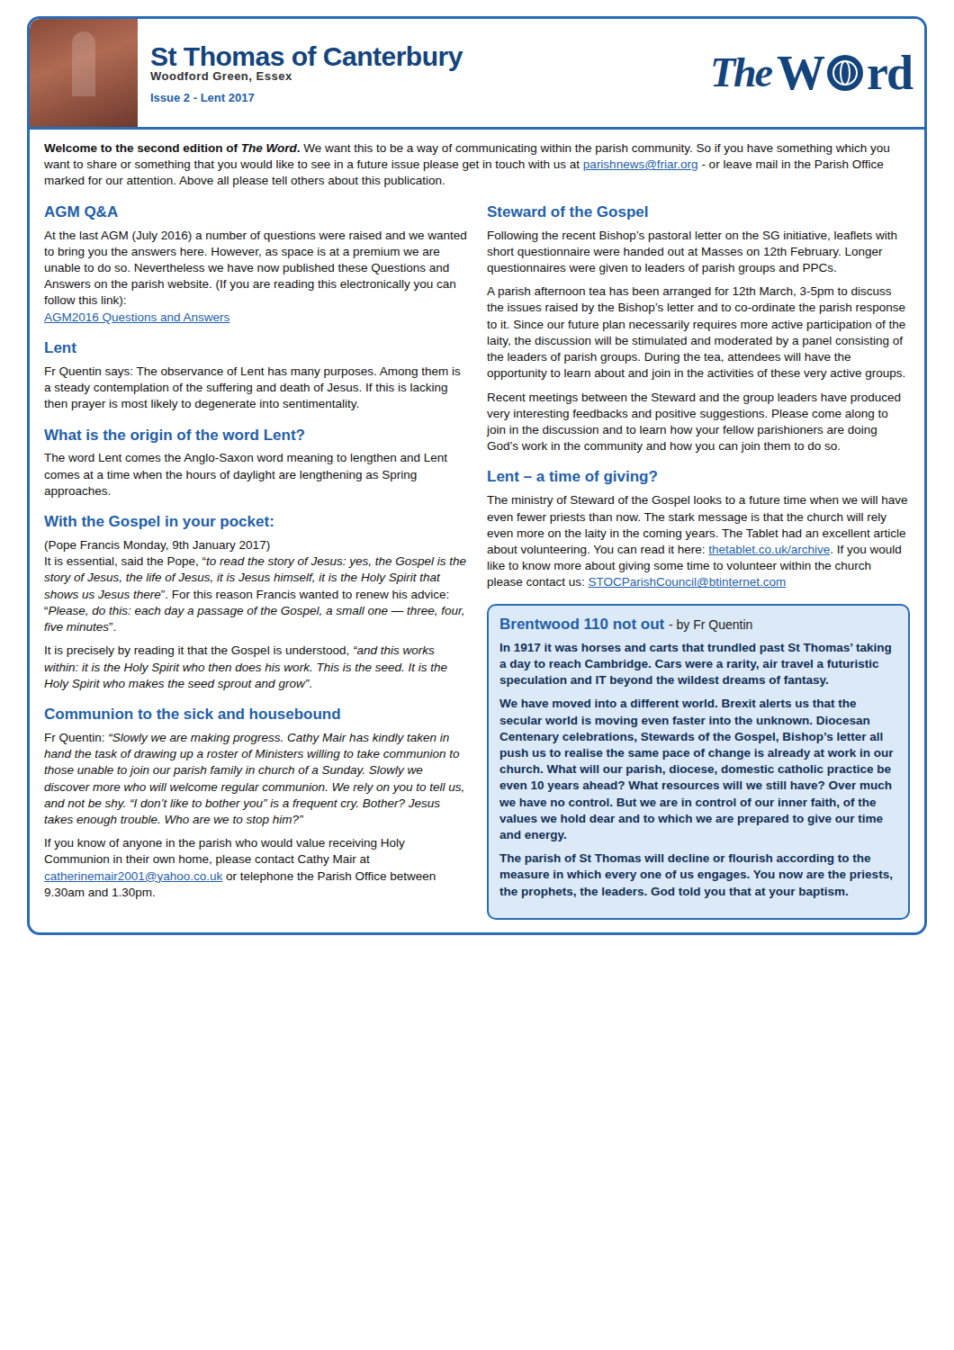St Thomas of Canterbury
Woodford Green, Essex
Issue 2 - Lent 2017
The W rd
Welcome to the second edition of The Word. We want this to be a way of communicating within the parish community. So if you have something which you want to share or something that you would like to see in a future issue please get in touch with us at parishnews@friar.org - or leave mail in the Parish Office marked for our attention. Above all please tell others about this publication.
AGM Q&A
At the last AGM (July 2016) a number of questions were raised and we wanted to bring you the answers here. However, as space is at a premium we are unable to do so. Nevertheless we have now published these Questions and Answers on the parish website. (If you are reading this electronically you can follow this link):
AGM2016 Questions and Answers
Lent
Fr Quentin says: The observance of Lent has many purposes. Among them is a steady contemplation of the suffering and death of Jesus. If this is lacking then prayer is most likely to degenerate into sentimentality.
What is the origin of the word Lent?
The word Lent comes the Anglo-Saxon word meaning to lengthen and Lent comes at a time when the hours of daylight are lengthening as Spring approaches.
With the Gospel in your pocket:
(Pope Francis Monday, 9th January 2017)
It is essential, said the Pope, “to read the story of Jesus: yes, the Gospel is the story of Jesus, the life of Jesus, it is Jesus himself, it is the Holy Spirit that shows us Jesus there”. For this reason Francis wanted to renew his advice: “Please, do this: each day a passage of the Gospel, a small one — three, four, five minutes”.
It is precisely by reading it that the Gospel is understood, “and this works within: it is the Holy Spirit who then does his work. This is the seed. It is the Holy Spirit who makes the seed sprout and grow”.
Communion to the sick and housebound
Fr Quentin: “Slowly we are making progress. Cathy Mair has kindly taken in hand the task of drawing up a roster of Ministers willing to take communion to those unable to join our parish family in church of a Sunday. Slowly we discover more who will welcome regular communion. We rely on you to tell us, and not be shy. “I don’t like to bother you” is a frequent cry. Bother? Jesus takes enough trouble. Who are we to stop him?”
If you know of anyone in the parish who would value receiving Holy Communion in their own home, please contact Cathy Mair at catherinemair2001@yahoo.co.uk or telephone the Parish Office between 9.30am and 1.30pm.
Steward of the Gospel
Following the recent Bishop’s pastoral letter on the SG initiative, leaflets with short questionnaire were handed out at Masses on 12th February. Longer questionnaires were given to leaders of parish groups and PPCs.
A parish afternoon tea has been arranged for 12th March, 3-5pm to discuss the issues raised by the Bishop’s letter and to co-ordinate the parish response to it. Since our future plan necessarily requires more active participation of the laity, the discussion will be stimulated and moderated by a panel consisting of the leaders of parish groups. During the tea, attendees will have the opportunity to learn about and join in the activities of these very active groups.
Recent meetings between the Steward and the group leaders have produced very interesting feedbacks and positive suggestions. Please come along to join in the discussion and to learn how your fellow parishioners are doing God’s work in the community and how you can join them to do so.
Lent – a time of giving?
The ministry of Steward of the Gospel looks to a future time when we will have even fewer priests than now. The stark message is that the church will rely even more on the laity in the coming years. The Tablet had an excellent article about volunteering. You can read it here: thetablet.co.uk/archive. If you would like to know more about giving some time to volunteer within the church please contact us: STOCParishCouncil@btinternet.com
Brentwood 110 not out - by Fr Quentin
In 1917 it was horses and carts that trundled past St Thomas’ taking a day to reach Cambridge. Cars were a rarity, air travel a futuristic speculation and IT beyond the wildest dreams of fantasy.
We have moved into a different world. Brexit alerts us that the secular world is moving even faster into the unknown. Diocesan Centenary celebrations, Stewards of the Gospel, Bishop’s letter all push us to realise the same pace of change is already at work in our church. What will our parish, diocese, domestic catholic practice be even 10 years ahead? What resources will we still have? Over much we have no control. But we are in control of our inner faith, of the values we hold dear and to which we are prepared to give our time and energy.
The parish of St Thomas will decline or flourish according to the measure in which every one of us engages. You now are the priests, the prophets, the leaders. God told you that at your baptism.